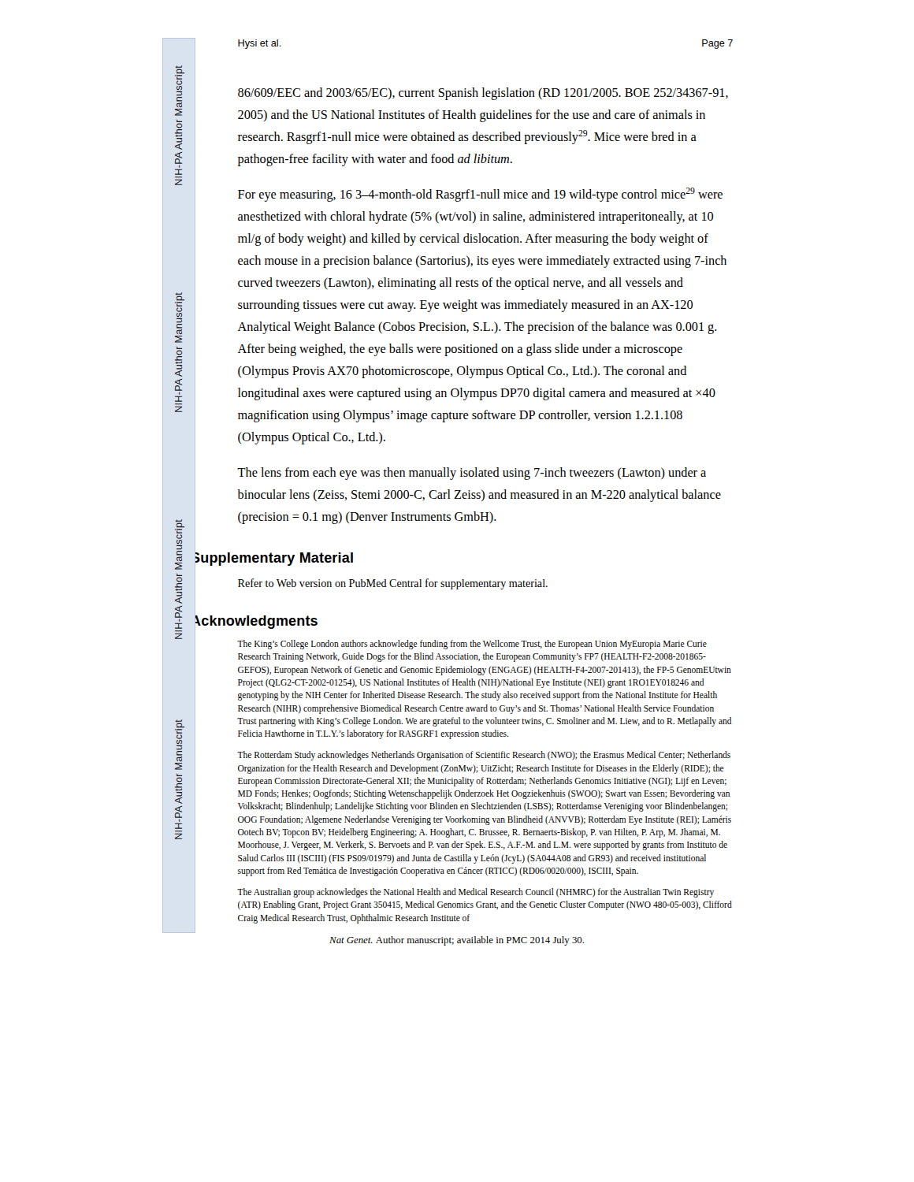NIH-PA Author Manuscript NIH-PA Author Manuscript NIH-PA Author Manuscript NIH-PA Author Manuscript
Hysi et al.
Page 7
86/609/EEC and 2003/65/EC), current Spanish legislation (RD 1201/2005. BOE 252/34367-91, 2005) and the US National Institutes of Health guidelines for the use and care of animals in research. Rasgrf1-null mice were obtained as described previously29. Mice were bred in a pathogen-free facility with water and food ad libitum.
For eye measuring, 16 3–4-month-old Rasgrf1-null mice and 19 wild-type control mice29 were anesthetized with chloral hydrate (5% (wt/vol) in saline, administered intraperitoneally, at 10 ml/g of body weight) and killed by cervical dislocation. After measuring the body weight of each mouse in a precision balance (Sartorius), its eyes were immediately extracted using 7-inch curved tweezers (Lawton), eliminating all rests of the optical nerve, and all vessels and surrounding tissues were cut away. Eye weight was immediately measured in an AX-120 Analytical Weight Balance (Cobos Precision, S.L.). The precision of the balance was 0.001 g. After being weighed, the eye balls were positioned on a glass slide under a microscope (Olympus Provis AX70 photomicroscope, Olympus Optical Co., Ltd.). The coronal and longitudinal axes were captured using an Olympus DP70 digital camera and measured at ×40 magnification using Olympus’ image capture software DP controller, version 1.2.1.108 (Olympus Optical Co., Ltd.).
The lens from each eye was then manually isolated using 7-inch tweezers (Lawton) under a binocular lens (Zeiss, Stemi 2000-C, Carl Zeiss) and measured in an M-220 analytical balance (precision = 0.1 mg) (Denver Instruments GmbH).
Supplementary Material
Refer to Web version on PubMed Central for supplementary material.
Acknowledgments
The King’s College London authors acknowledge funding from the Wellcome Trust, the European Union MyEuropia Marie Curie Research Training Network, Guide Dogs for the Blind Association, the European Community’s FP7 (HEALTH-F2-2008-201865-GEFOS), European Network of Genetic and Genomic Epidemiology (ENGAGE) (HEALTH-F4-2007-201413), the FP-5 GenomEUtwin Project (QLG2-CT-2002-01254), US National Institutes of Health (NIH)/National Eye Institute (NEI) grant 1RO1EY018246 and genotyping by the NIH Center for Inherited Disease Research. The study also received support from the National Institute for Health Research (NIHR) comprehensive Biomedical Research Centre award to Guy’s and St. Thomas’ National Health Service Foundation Trust partnering with King’s College London. We are grateful to the volunteer twins, C. Smoliner and M. Liew, and to R. Metlapally and Felicia Hawthorne in T.L.Y.’s laboratory for RASGRF1 expression studies.
The Rotterdam Study acknowledges Netherlands Organisation of Scientific Research (NWO); the Erasmus Medical Center; Netherlands Organization for the Health Research and Development (ZonMw); UitZicht; Research Institute for Diseases in the Elderly (RIDE); the European Commission Directorate-General XII; the Municipality of Rotterdam; Netherlands Genomics Initiative (NGI); Lijf en Leven; MD Fonds; Henkes; Oogfonds; Stichting Wetenschappelijk Onderzoek Het Oogziekenhuis (SWOO); Swart van Essen; Bevordering van Volkskracht; Blindenhulp; Landelijke Stichting voor Blinden en Slechtzienden (LSBS); Rotterdamse Vereniging voor Blindenbelangen; OOG Foundation; Algemene Nederlandse Vereniging ter Voorkoming van Blindheid (ANVVB); Rotterdam Eye Institute (REI); Laméris Ootech BV; Topcon BV; Heidelberg Engineering; A. Hooghart, C. Brussee, R. Bernaerts-Biskop, P. van Hilten, P. Arp, M. Jhamai, M. Moorhouse, J. Vergeer, M. Verkerk, S. Bervoets and P. van der Spek. E.S., A.F.-M. and L.M. were supported by grants from Instituto de Salud Carlos III (ISCIII) (FIS PS09/01979) and Junta de Castilla y León (JcyL) (SA044A08 and GR93) and received institutional support from Red Temática de Investigación Cooperativa en Cáncer (RTICC) (RD06/0020/000), ISCIII, Spain.
The Australian group acknowledges the National Health and Medical Research Council (NHMRC) for the Australian Twin Registry (ATR) Enabling Grant, Project Grant 350415, Medical Genomics Grant, and the Genetic Cluster Computer (NWO 480-05-003), Clifford Craig Medical Research Trust, Ophthalmic Research Institute of
Nat Genet. Author manuscript; available in PMC 2014 July 30.